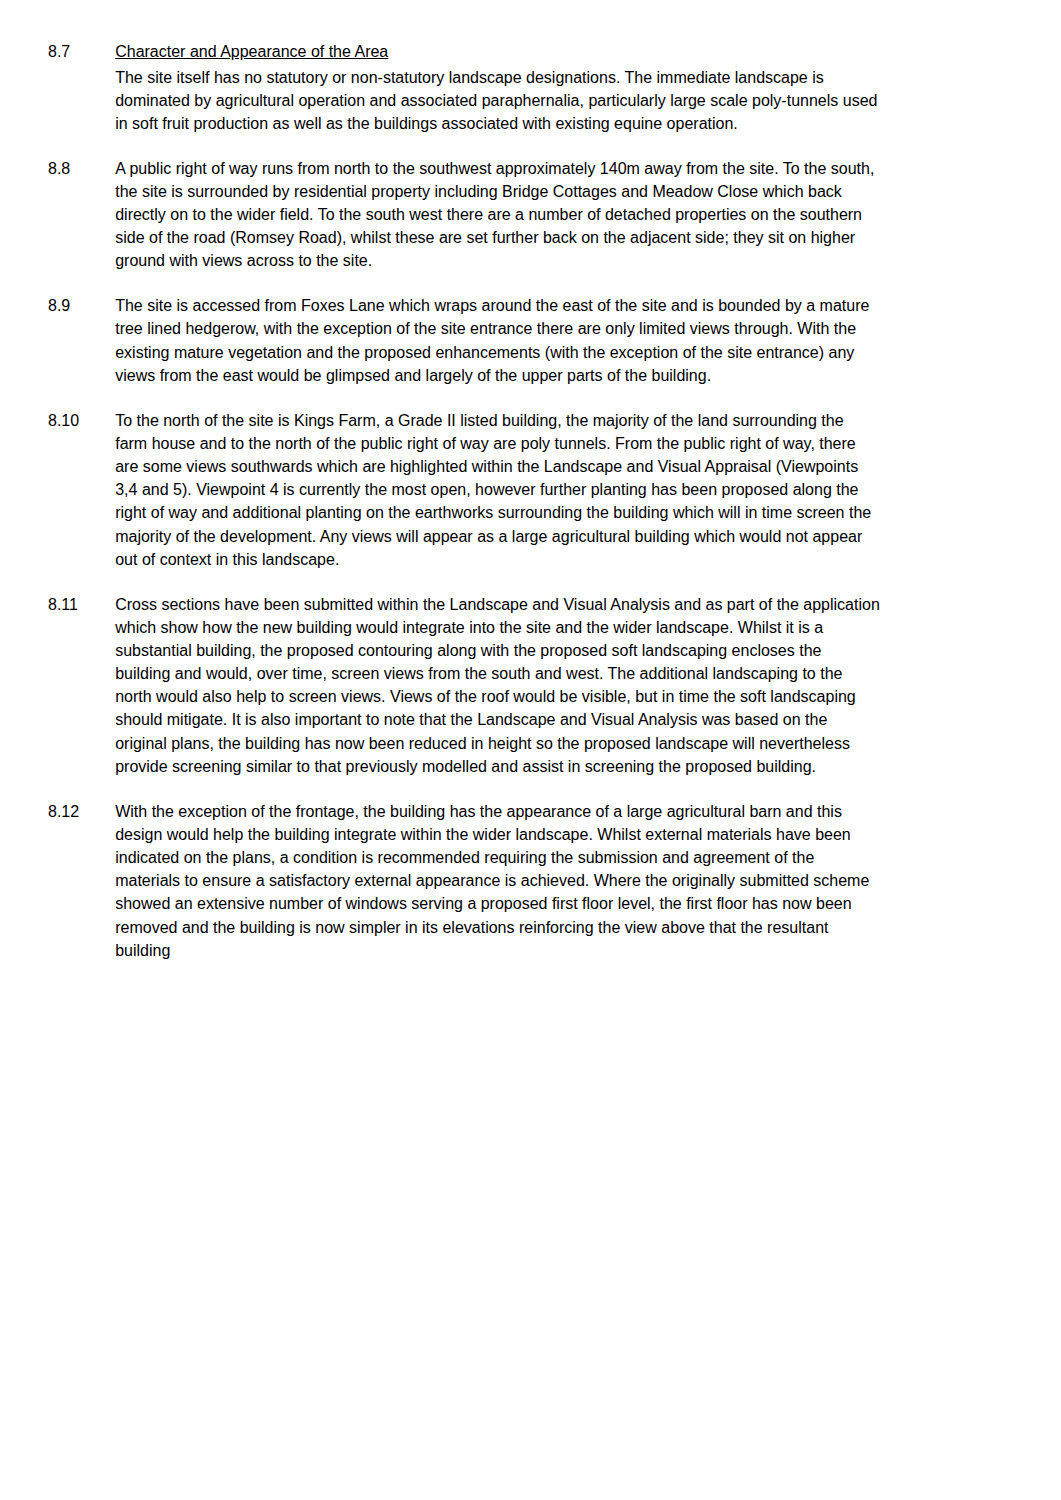8.7
Character and Appearance of the Area
The site itself has no statutory or non-statutory landscape designations. The immediate landscape is dominated by agricultural operation and associated paraphernalia, particularly large scale poly-tunnels used in soft fruit production as well as the buildings associated with existing equine operation.
8.8
A public right of way runs from north to the southwest approximately 140m away from the site. To the south, the site is surrounded by residential property including Bridge Cottages and Meadow Close which back directly on to the wider field. To the south west there are a number of detached properties on the southern side of the road (Romsey Road), whilst these are set further back on the adjacent side; they sit on higher ground with views across to the site.
8.9
The site is accessed from Foxes Lane which wraps around the east of the site and is bounded by a mature tree lined hedgerow, with the exception of the site entrance there are only limited views through. With the existing mature vegetation and the proposed enhancements (with the exception of the site entrance) any views from the east would be glimpsed and largely of the upper parts of the building.
8.10
To the north of the site is Kings Farm, a Grade II listed building, the majority of the land surrounding the farm house and to the north of the public right of way are poly tunnels. From the public right of way, there are some views southwards which are highlighted within the Landscape and Visual Appraisal (Viewpoints 3,4 and 5). Viewpoint 4 is currently the most open, however further planting has been proposed along the right of way and additional planting on the earthworks surrounding the building which will in time screen the majority of the development. Any views will appear as a large agricultural building which would not appear out of context in this landscape.
8.11
Cross sections have been submitted within the Landscape and Visual Analysis and as part of the application which show how the new building would integrate into the site and the wider landscape. Whilst it is a substantial building, the proposed contouring along with the proposed soft landscaping encloses the building and would, over time, screen views from the south and west. The additional landscaping to the north would also help to screen views. Views of the roof would be visible, but in time the soft landscaping should mitigate. It is also important to note that the Landscape and Visual Analysis was based on the original plans, the building has now been reduced in height so the proposed landscape will nevertheless provide screening similar to that previously modelled and assist in screening the proposed building.
8.12
With the exception of the frontage, the building has the appearance of a large agricultural barn and this design would help the building integrate within the wider landscape. Whilst external materials have been indicated on the plans, a condition is recommended requiring the submission and agreement of the materials to ensure a satisfactory external appearance is achieved. Where the originally submitted scheme showed an extensive number of windows serving a proposed first floor level, the first floor has now been removed and the building is now simpler in its elevations reinforcing the view above that the resultant building